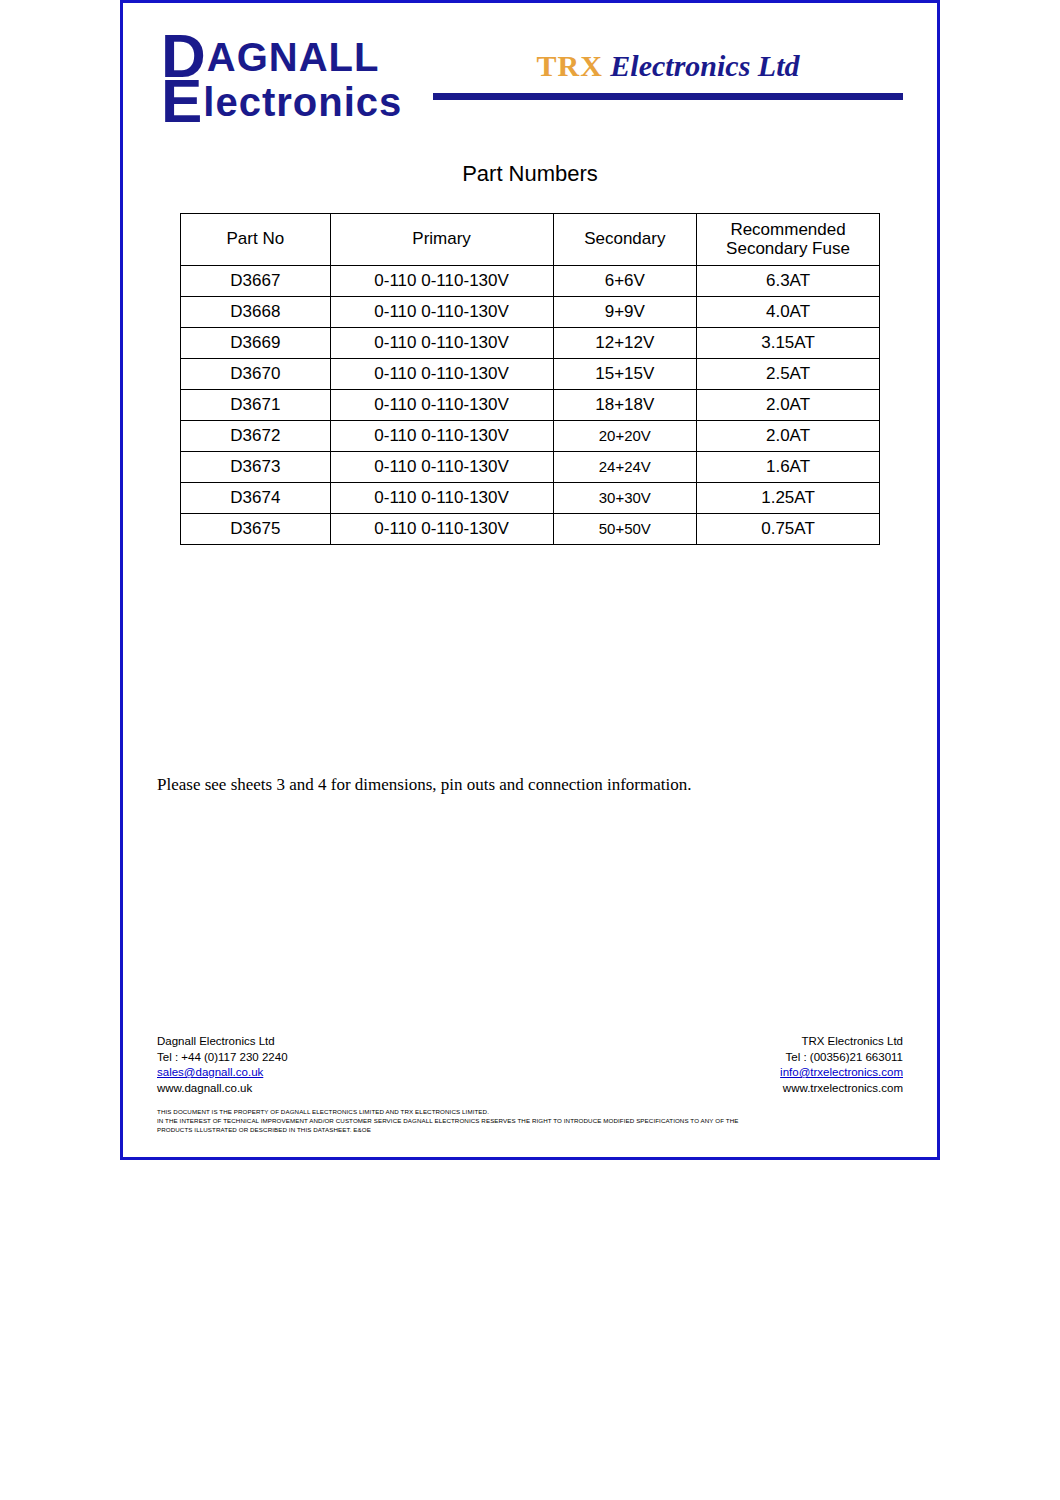DAGNALL
Electronics
TRX Electronics Ltd
Part Numbers
| Part No | Primary | Secondary | Recommended Secondary Fuse |
| --- | --- | --- | --- |
| D3667 | 0-110 0-110-130V | 6+6V | 6.3AT |
| D3668 | 0-110 0-110-130V | 9+9V | 4.0AT |
| D3669 | 0-110 0-110-130V | 12+12V | 3.15AT |
| D3670 | 0-110 0-110-130V | 15+15V | 2.5AT |
| D3671 | 0-110 0-110-130V | 18+18V | 2.0AT |
| D3672 | 0-110 0-110-130V | 20+20V | 2.0AT |
| D3673 | 0-110 0-110-130V | 24+24V | 1.6AT |
| D3674 | 0-110 0-110-130V | 30+30V | 1.25AT |
| D3675 | 0-110 0-110-130V | 50+50V | 0.75AT |
Please see sheets 3 and 4 for dimensions, pin outs and connection information.
Dagnall Electronics Ltd
Tel : +44 (0)117 230 2240
sales@dagnall.co.uk
www.dagnall.co.uk
TRX Electronics Ltd
Tel : (00356)21 663011
info@trxelectronics.com
www.trxelectronics.com
THIS DOCUMENT IS THE PROPERTY OF DAGNALL ELECTRONICS LIMITED AND TRX ELECTRONICS LIMITED.
IN THE INTEREST OF TECHNICAL IMPROVEMENT AND/OR CUSTOMER SERVICE DAGNALL ELECTRONICS RESERVES THE RIGHT TO INTRODUCE MODIFIED SPECIFICATIONS TO ANY OF THE
PRODUCTS ILLUSTRATED OR DESCRIBED IN THIS DATASHEET. E&OE